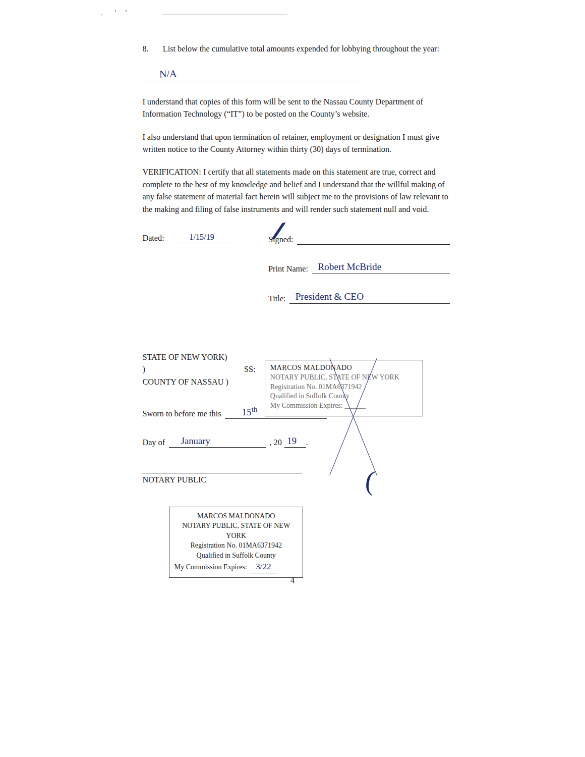. ' '
8.
List below the cumulative total amounts expended for lobbying throughout the year:
N/A
I understand that copies of this form will be sent to the Nassau County Department of Information Technology (“IT”) to be posted on the County’s website.
I also understand that upon termination of retainer, employment or designation I must give written notice to the County Attorney within thirty (30) days of termination.
VERIFICATION: I certify that all statements made on this statement are true, correct and complete to the best of my knowledge and belief and I understand that the willful making of any false statement of material fact herein will subject me to the provisions of law relevant to the making and filing of false instruments and will render such statement null and void.
Dated: 1/15/19
Signed:
Print Name: Robert McBride
Title: President & CEO
⁄⁄⁄⁄
STATE OF NEW YORK)
) SS:
COUNTY OF NASSAU )
Sworn to before me this 15th
Day of January , 20 19 .
NOTARY PUBLIC
MARCOS MALDONADO
NOTARY PUBLIC, STATE OF NEW YORK
Registration No. 01MA6371942
Qualified in Suffolk County
My Commission Expires: ______
(
MARCOS MALDONADO NOTARY PUBLIC, STATE OF NEW YORK Registration No. 01MA6371942 Qualified in Suffolk County
My Commission Expires: 3/22
4